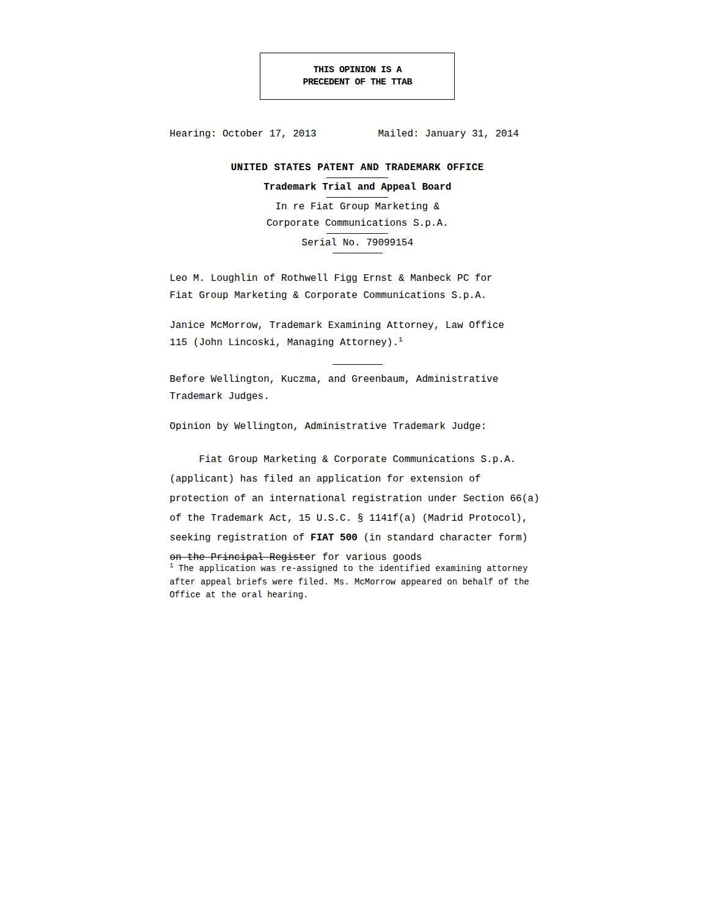THIS OPINION IS A
PRECEDENT OF THE TTAB
Hearing: October 17, 2013 Mailed: January 31, 2014
UNITED STATES PATENT AND TRADEMARK OFFICE
Trademark Trial and Appeal Board
In re Fiat Group Marketing &
Corporate Communications S.p.A.
Serial No. 79099154
Leo M. Loughlin of Rothwell Figg Ernst & Manbeck PC for
Fiat Group Marketing & Corporate Communications S.p.A.
Janice McMorrow, Trademark Examining Attorney, Law Office
115 (John Lincoski, Managing Attorney).1
Before Wellington, Kuczma, and Greenbaum, Administrative
Trademark Judges.
Opinion by Wellington, Administrative Trademark Judge:
Fiat Group Marketing & Corporate Communications S.p.A. (applicant) has filed an application for extension of protection of an international registration under Section 66(a) of the Trademark Act, 15 U.S.C. § 1141f(a) (Madrid Protocol), seeking registration of FIAT 500 (in standard character form) on the Principal Register for various goods
1 The application was re-assigned to the identified examining attorney after appeal briefs were filed. Ms. McMorrow appeared on behalf of the Office at the oral hearing.